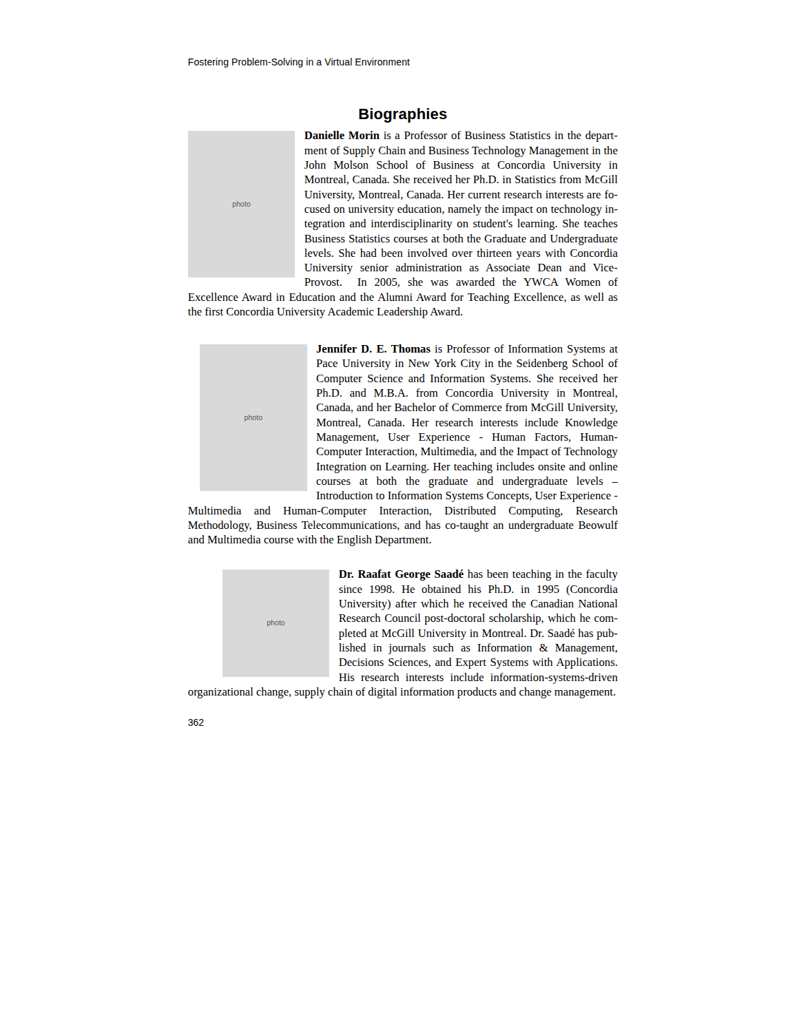Fostering Problem-Solving in a Virtual Environment
Biographies
photo
Danielle Morin is a Professor of Business Statistics in the department of Supply Chain and Business Technology Management in the John Molson School of Business at Concordia University in Montreal, Canada. She received her Ph.D. in Statistics from McGill University, Montreal, Canada. Her current research interests are focused on university education, namely the impact on technology integration and interdisciplinarity on student's learning. She teaches Business Statistics courses at both the Graduate and Undergraduate levels. She had been involved over thirteen years with Concordia University senior administration as Associate Dean and Vice-Provost. In 2005, she was awarded the YWCA Women of Excellence Award in Education and the Alumni Award for Teaching Excellence, as well as the first Concordia University Academic Leadership Award.
photo
Jennifer D. E. Thomas is Professor of Information Systems at Pace University in New York City in the Seidenberg School of Computer Science and Information Systems. She received her Ph.D. and M.B.A. from Concordia University in Montreal, Canada, and her Bachelor of Commerce from McGill University, Montreal, Canada. Her research interests include Knowledge Management, User Experience - Human Factors, Human-Computer Interaction, Multimedia, and the Impact of Technology Integration on Learning. Her teaching includes onsite and online courses at both the graduate and undergraduate levels – Introduction to Information Systems Concepts, User Experience - Multimedia and Human-Computer Interaction, Distributed Computing, Research Methodology, Business Telecommunications, and has co-taught an undergraduate Beowulf and Multimedia course with the English Department.
photo
Dr. Raafat George Saadé has been teaching in the faculty since 1998. He obtained his Ph.D. in 1995 (Concordia University) after which he received the Canadian National Research Council post-doctoral scholarship, which he completed at McGill University in Montreal. Dr. Saadé has published in journals such as Information & Management, Decisions Sciences, and Expert Systems with Applications. His research interests include information-systems-driven organizational change, supply chain of digital information products and change management.
362